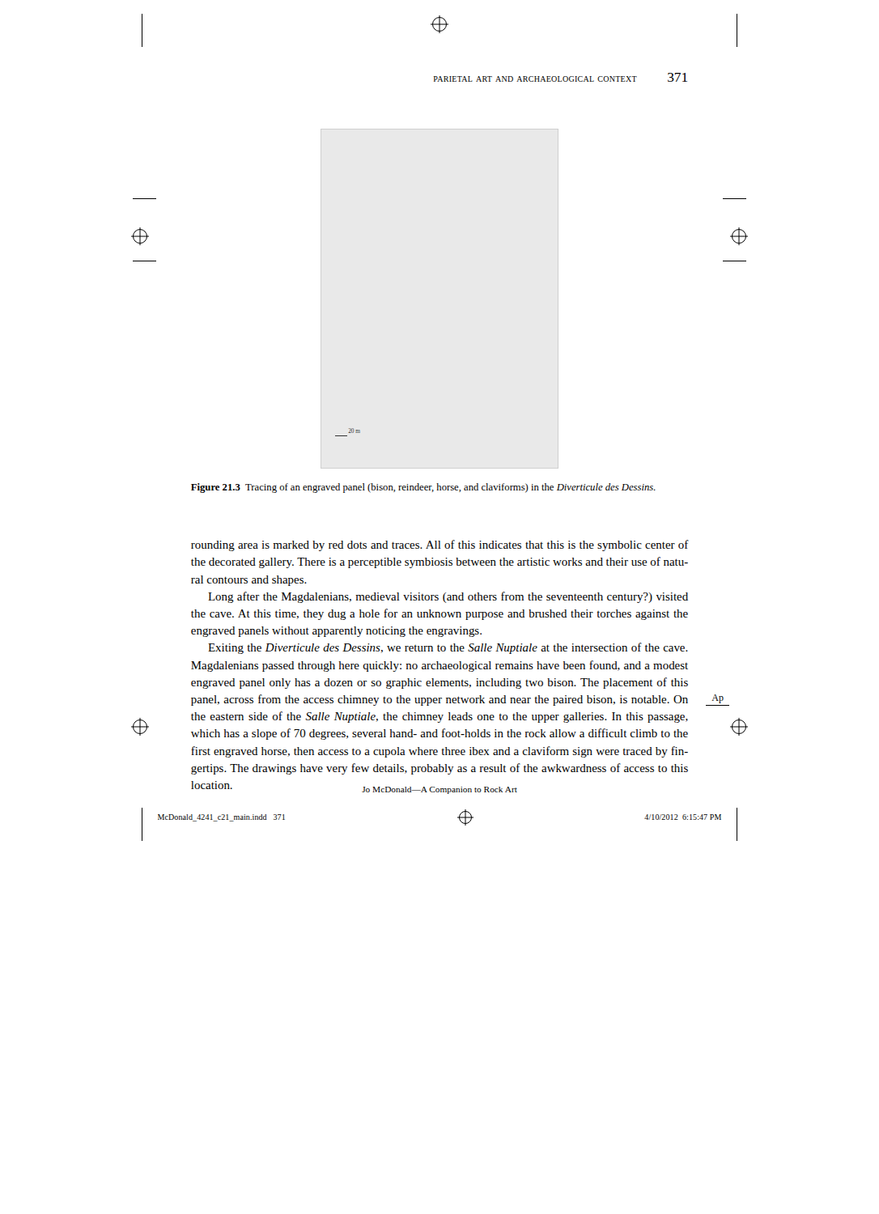parietal art and archaeological context 371
20 m
Figure 21.3 Tracing of an engraved panel (bison, reindeer, horse, and claviforms) in the Diverticule des Dessins.
rounding area is marked by red dots and traces. All of this indicates that this is the symbolic center of the decorated gallery. There is a perceptible symbiosis between the artistic works and their use of natural contours and shapes.
Long after the Magdalenians, medieval visitors (and others from the seventeenth century?) visited the cave. At this time, they dug a hole for an unknown purpose and brushed their torches against the engraved panels without apparently noticing the engravings.
Exiting the Diverticule des Dessins, we return to the Salle Nuptiale at the intersection of the cave. Magdalenians passed through here quickly: no archaeological remains have been found, and a modest engraved panel only has a dozen or so graphic elements, including two bison. The placement of this panel, across from the access chimney to the upper network and near the paired bison, is notable. On the eastern side of the Salle Nuptiale, the chimney leads one to the upper galleries. In this passage, which has a slope of 70 degrees, several hand- and foot-holds in the rock allow a difficult climb to the first engraved horse, then access to a cupola where three ibex and a claviform sign were traced by fingertips. The drawings have very few details, probably as a result of the awkwardness of access to this location.
Ap
Jo McDonald—A Companion to Rock Art
McDonald_4241_c21_main.indd 371 4/10/2012 6:15:47 PM